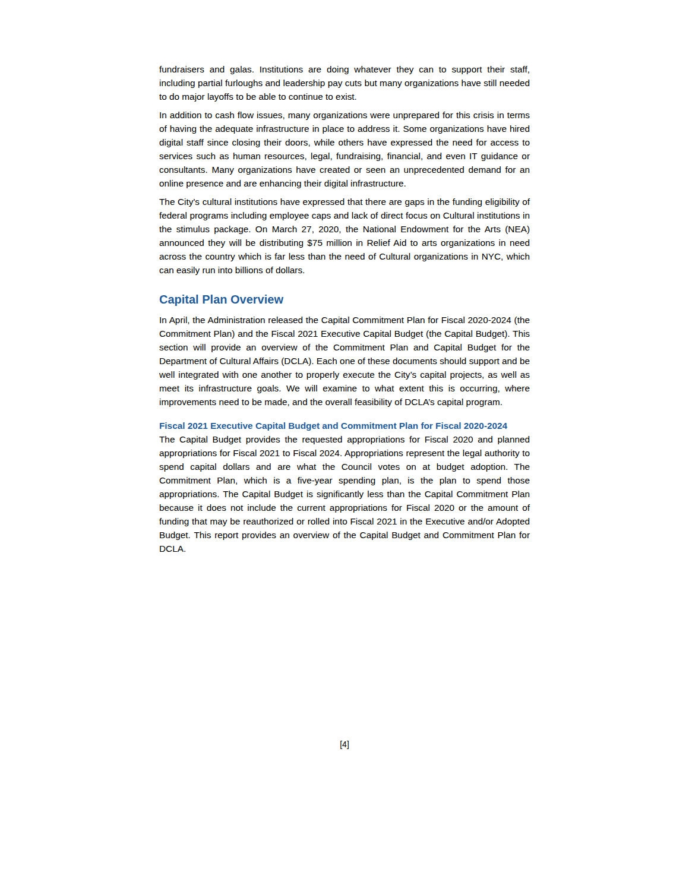fundraisers and galas. Institutions are doing whatever they can to support their staff, including partial furloughs and leadership pay cuts but many organizations have still needed to do major layoffs to be able to continue to exist.
In addition to cash flow issues, many organizations were unprepared for this crisis in terms of having the adequate infrastructure in place to address it. Some organizations have hired digital staff since closing their doors, while others have expressed the need for access to services such as human resources, legal, fundraising, financial, and even IT guidance or consultants. Many organizations have created or seen an unprecedented demand for an online presence and are enhancing their digital infrastructure.
The City's cultural institutions have expressed that there are gaps in the funding eligibility of federal programs including employee caps and lack of direct focus on Cultural institutions in the stimulus package. On March 27, 2020, the National Endowment for the Arts (NEA) announced they will be distributing $75 million in Relief Aid to arts organizations in need across the country which is far less than the need of Cultural organizations in NYC, which can easily run into billions of dollars.
Capital Plan Overview
In April, the Administration released the Capital Commitment Plan for Fiscal 2020-2024 (the Commitment Plan) and the Fiscal 2021 Executive Capital Budget (the Capital Budget). This section will provide an overview of the Commitment Plan and Capital Budget for the Department of Cultural Affairs (DCLA). Each one of these documents should support and be well integrated with one another to properly execute the City’s capital projects, as well as meet its infrastructure goals. We will examine to what extent this is occurring, where improvements need to be made, and the overall feasibility of DCLA’s capital program.
Fiscal 2021 Executive Capital Budget and Commitment Plan for Fiscal 2020-2024
The Capital Budget provides the requested appropriations for Fiscal 2020 and planned appropriations for Fiscal 2021 to Fiscal 2024. Appropriations represent the legal authority to spend capital dollars and are what the Council votes on at budget adoption. The Commitment Plan, which is a five-year spending plan, is the plan to spend those appropriations. The Capital Budget is significantly less than the Capital Commitment Plan because it does not include the current appropriations for Fiscal 2020 or the amount of funding that may be reauthorized or rolled into Fiscal 2021 in the Executive and/or Adopted Budget. This report provides an overview of the Capital Budget and Commitment Plan for DCLA.
[4]